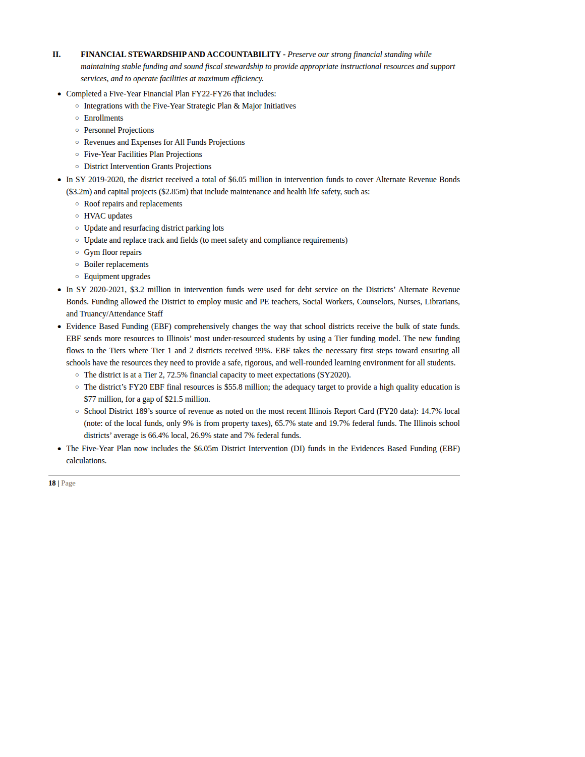II.
FINANCIAL STEWARDSHIP AND ACCOUNTABILITY - Preserve our strong financial standing while maintaining stable funding and sound fiscal stewardship to provide appropriate instructional resources and support services, and to operate facilities at maximum efficiency.
Completed a Five-Year Financial Plan FY22-FY26 that includes:
Integrations with the Five-Year Strategic Plan & Major Initiatives
Enrollments
Personnel Projections
Revenues and Expenses for All Funds Projections
Five-Year Facilities Plan Projections
District Intervention Grants Projections
In SY 2019-2020, the district received a total of $6.05 million in intervention funds to cover Alternate Revenue Bonds ($3.2m) and capital projects ($2.85m) that include maintenance and health life safety, such as:
Roof repairs and replacements
HVAC updates
Update and resurfacing district parking lots
Update and replace track and fields (to meet safety and compliance requirements)
Gym floor repairs
Boiler replacements
Equipment upgrades
In SY 2020-2021, $3.2 million in intervention funds were used for debt service on the Districts’ Alternate Revenue Bonds. Funding allowed the District to employ music and PE teachers, Social Workers, Counselors, Nurses, Librarians, and Truancy/Attendance Staff
Evidence Based Funding (EBF) comprehensively changes the way that school districts receive the bulk of state funds. EBF sends more resources to Illinois’ most under-resourced students by using a Tier funding model. The new funding flows to the Tiers where Tier 1 and 2 districts received 99%. EBF takes the necessary first steps toward ensuring all schools have the resources they need to provide a safe, rigorous, and well-rounded learning environment for all students.
The district is at a Tier 2, 72.5% financial capacity to meet expectations (SY2020).
The district’s FY20 EBF final resources is $55.8 million; the adequacy target to provide a high quality education is $77 million, for a gap of $21.5 million.
School District 189’s source of revenue as noted on the most recent Illinois Report Card (FY20 data): 14.7% local (note: of the local funds, only 9% is from property taxes), 65.7% state and 19.7% federal funds. The Illinois school districts’ average is 66.4% local, 26.9% state and 7% federal funds.
The Five-Year Plan now includes the $6.05m District Intervention (DI) funds in the Evidences Based Funding (EBF) calculations.
18 | Page